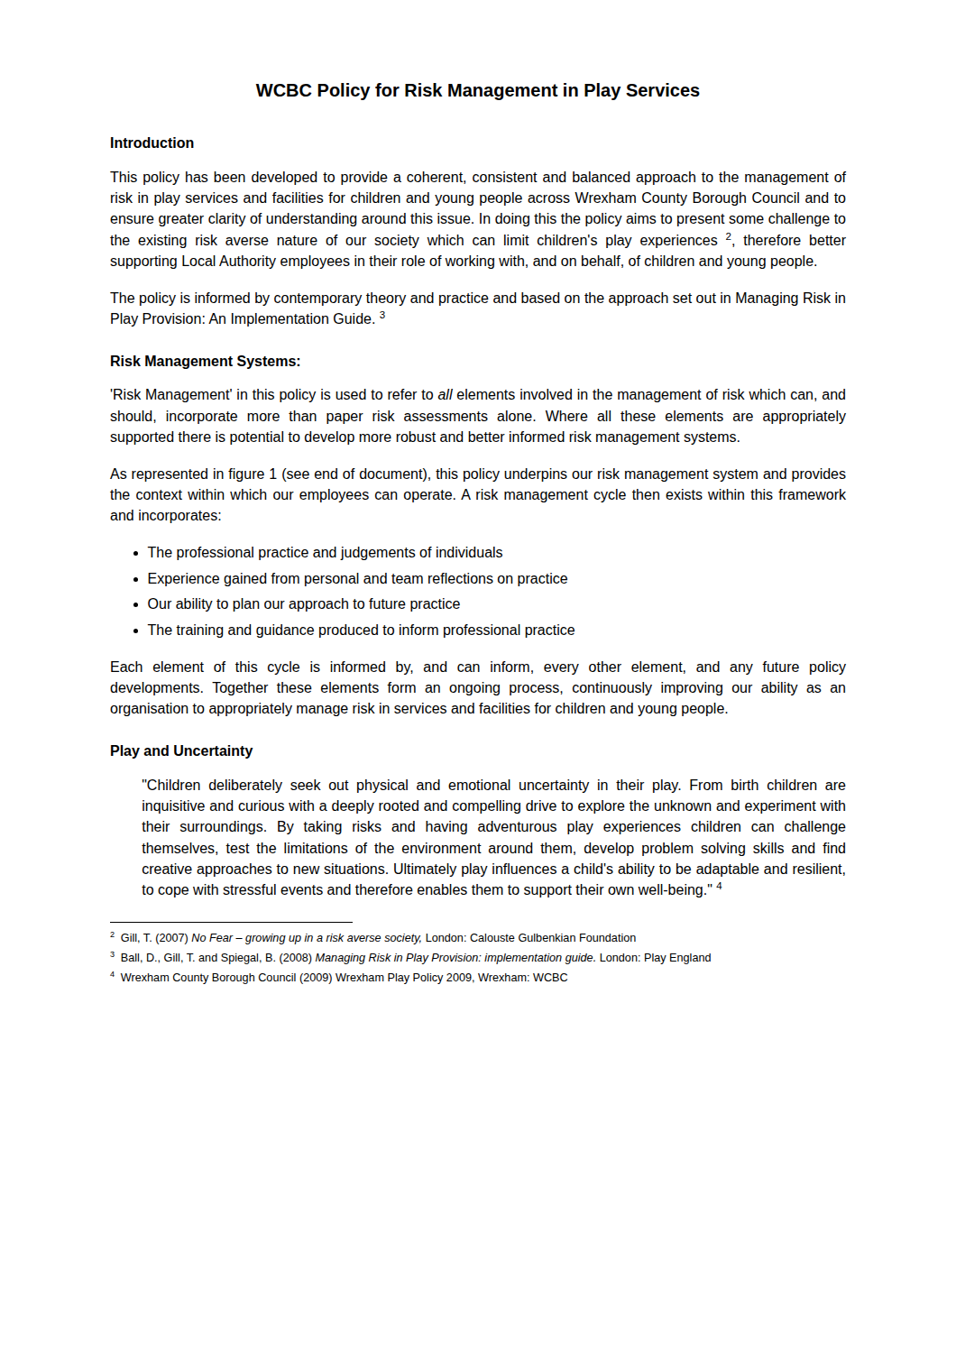WCBC Policy for Risk Management in Play Services
Introduction
This policy has been developed to provide a coherent, consistent and balanced approach to the management of risk in play services and facilities for children and young people across Wrexham County Borough Council and to ensure greater clarity of understanding around this issue. In doing this the policy aims to present some challenge to the existing risk averse nature of our society which can limit children's play experiences 2, therefore better supporting Local Authority employees in their role of working with, and on behalf, of children and young people.
The policy is informed by contemporary theory and practice and based on the approach set out in Managing Risk in Play Provision: An Implementation Guide. 3
Risk Management Systems:
'Risk Management' in this policy is used to refer to all elements involved in the management of risk which can, and should, incorporate more than paper risk assessments alone. Where all these elements are appropriately supported there is potential to develop more robust and better informed risk management systems.
As represented in figure 1 (see end of document), this policy underpins our risk management system and provides the context within which our employees can operate. A risk management cycle then exists within this framework and incorporates:
The professional practice and judgements of individuals
Experience gained from personal and team reflections on practice
Our ability to plan our approach to future practice
The training and guidance produced to inform professional practice
Each element of this cycle is informed by, and can inform, every other element, and any future policy developments. Together these elements form an ongoing process, continuously improving our ability as an organisation to appropriately manage risk in services and facilities for children and young people.
Play and Uncertainty
"Children deliberately seek out physical and emotional uncertainty in their play. From birth children are inquisitive and curious with a deeply rooted and compelling drive to explore the unknown and experiment with their surroundings. By taking risks and having adventurous play experiences children can challenge themselves, test the limitations of the environment around them, develop problem solving skills and find creative approaches to new situations. Ultimately play influences a child's ability to be adaptable and resilient, to cope with stressful events and therefore enables them to support their own well-being." 4
2 Gill, T. (2007) No Fear – growing up in a risk averse society, London: Calouste Gulbenkian Foundation
3 Ball, D., Gill, T. and Spiegal, B. (2008) Managing Risk in Play Provision: implementation guide. London: Play England
4 Wrexham County Borough Council (2009) Wrexham Play Policy 2009, Wrexham: WCBC